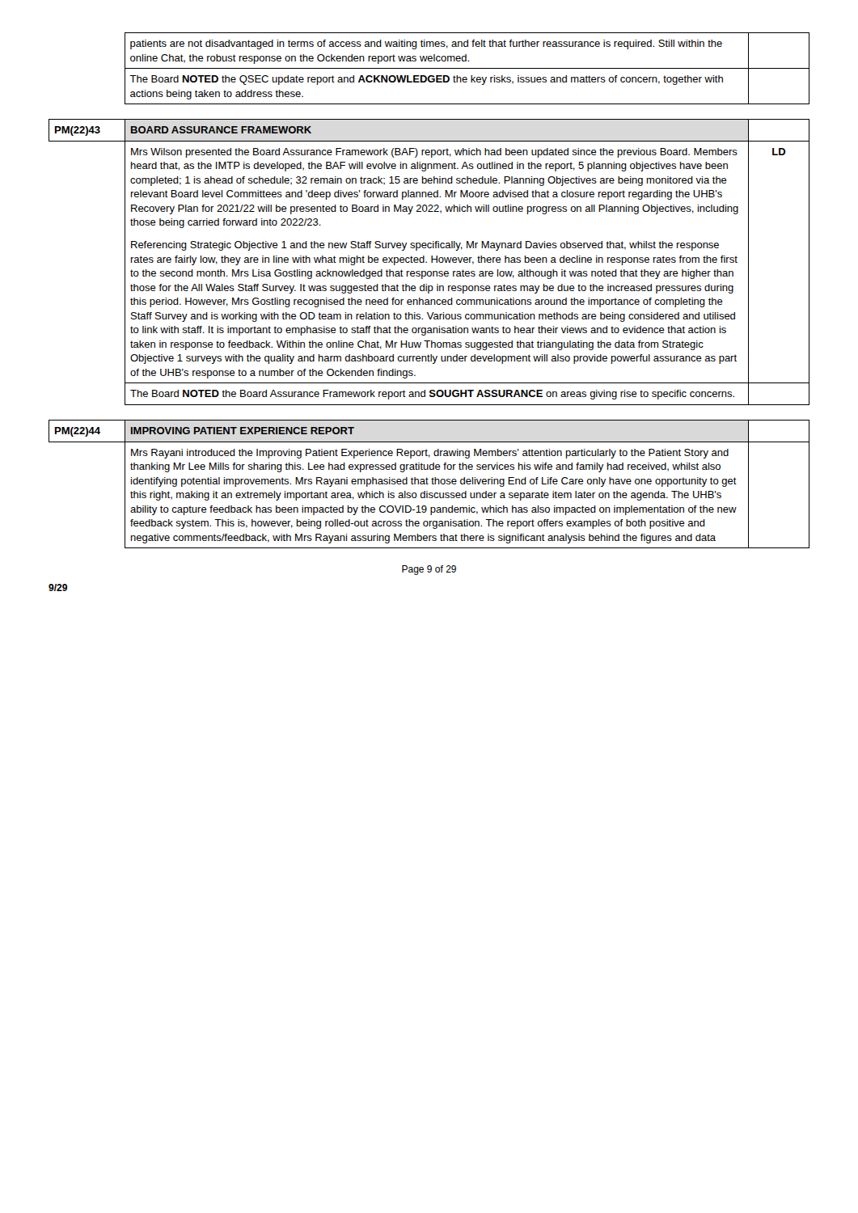| | patients are not disadvantaged in terms of access and waiting times, and felt that further reassurance is required. Still within the online Chat, the robust response on the Ockenden report was welcomed. | |
| | The Board NOTED the QSEC update report and ACKNOWLEDGED the key risks, issues and matters of concern, together with actions being taken to address these. | |
| PM(22)43 | BOARD ASSURANCE FRAMEWORK | |
| | Mrs Wilson presented the Board Assurance Framework (BAF) report, which had been updated since the previous Board. Members heard that, as the IMTP is developed, the BAF will evolve in alignment. As outlined in the report, 5 planning objectives have been completed; 1 is ahead of schedule; 32 remain on track; 15 are behind schedule. Planning Objectives are being monitored via the relevant Board level Committees and 'deep dives' forward planned. Mr Moore advised that a closure report regarding the UHB's Recovery Plan for 2021/22 will be presented to Board in May 2022, which will outline progress on all Planning Objectives, including those being carried forward into 2022/23. Referencing Strategic Objective 1 and the new Staff Survey specifically, Mr Maynard Davies observed that, whilst the response rates are fairly low, they are in line with what might be expected. However, there has been a decline in response rates from the first to the second month. Mrs Lisa Gostling acknowledged that response rates are low, although it was noted that they are higher than those for the All Wales Staff Survey. It was suggested that the dip in response rates may be due to the increased pressures during this period. However, Mrs Gostling recognised the need for enhanced communications around the importance of completing the Staff Survey and is working with the OD team in relation to this. Various communication methods are being considered and utilised to link with staff. It is important to emphasise to staff that the organisation wants to hear their views and to evidence that action is taken in response to feedback. Within the online Chat, Mr Huw Thomas suggested that triangulating the data from Strategic Objective 1 surveys with the quality and harm dashboard currently under development will also provide powerful assurance as part of the UHB's response to a number of the Ockenden findings. | LD |
| | The Board NOTED the Board Assurance Framework report and SOUGHT ASSURANCE on areas giving rise to specific concerns. | |
| PM(22)44 | IMPROVING PATIENT EXPERIENCE REPORT | |
| | Mrs Rayani introduced the Improving Patient Experience Report, drawing Members' attention particularly to the Patient Story and thanking Mr Lee Mills for sharing this. Lee had expressed gratitude for the services his wife and family had received, whilst also identifying potential improvements. Mrs Rayani emphasised that those delivering End of Life Care only have one opportunity to get this right, making it an extremely important area, which is also discussed under a separate item later on the agenda. The UHB's ability to capture feedback has been impacted by the COVID-19 pandemic, which has also impacted on implementation of the new feedback system. This is, however, being rolled-out across the organisation. The report offers examples of both positive and negative comments/feedback, with Mrs Rayani assuring Members that there is significant analysis behind the figures and data | |
Page 9 of 29
9/29